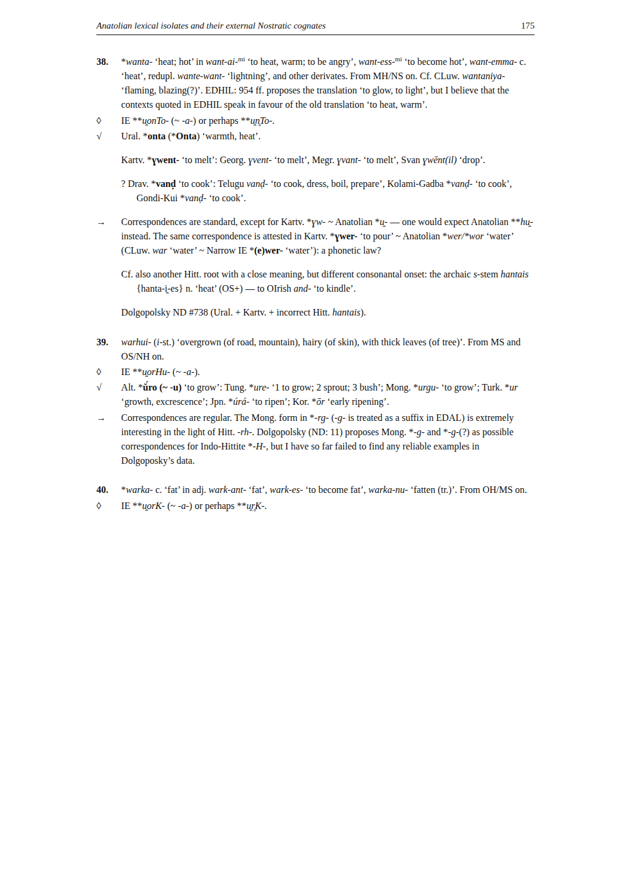Anatolian lexical isolates and their external Nostratic cognates 175
38. *wanta- ‘heat; hot’ in want-ai-mi ‘to heat, warm; to be angry’, want-ess-mi ‘to become hot’, want-emma- c. ‘heat’, redupl. wante-want- ‘lightning’, and other derivates. From MH/NS on. Cf. CLuw. wantaniya- ‘flaming, blazing(?)’. EDHIL: 954 ff. proposes the translation ‘to glow, to light’, but I believe that the contexts quoted in EDHIL speak in favour of the old translation ‘to heat, warm’.
◊ IE **u̯onTo- (~ -a-) or perhaps **u̯n̥To-.
√ Ural. *onta (*Onta) ‘warmth, heat’.
Kartv. *ɣwent- ‘to melt’: Georg. ɣvent- ‘to melt’, Megr. ɣvant- ‘to melt’, Svan ɣwēnt(il) ‘drop’.
? Drav. *vanḍ ‘to cook’: Telugu vanḍ- ‘to cook, dress, boil, prepare’, Kolami-Gadba *vanḍ- ‘to cook’, Gondi-Kui *vanḍ- ‘to cook’.
→ Correspondences are standard, except for Kartv. *ɣw- ~ Anatolian *u̯- — one would expect Anatolian **hu̯- instead. The same correspondence is attested in Kartv. *ɣwer- ‘to pour’ ~ Anatolian *wer/*wor ‘water’ (CLuw. war ‘water’ ~ Narrow IE *(e)wer- ‘water’): a phonetic law?
Cf. also another Hitt. root with a close meaning, but different consonantal onset: the archaic s-stem hantais {hanta-i̯-es} n. ‘heat’ (OS+) — to OIrish and- ‘to kindle’.
Dolgopolsky ND #738 (Ural. + Kartv. + incorrect Hitt. hantais).
39. warhui- (i-st.) ‘overgrown (of road, mountain), hairy (of skin), with thick leaves (of tree)’. From MS and OS/NH on.
◊ IE **u̯orHu- (~ -a-).
√ Alt. *ŭ́ro (~ -u) ‘to grow’: Tung. *ure- ‘1 to grow; 2 sprout; 3 bush’; Mong. *urgu- ‘to grow’; Turk. *ur ‘growth, excrescence’; Jpn. *úrá- ‘to ripen’; Kor. *ōr ‘early ripening’.
→ Correspondences are regular. The Mong. form in *-rg- (-g- is treated as a suffix in EDAL) is extremely interesting in the light of Hitt. -rh-. Dolgopolsky (ND: 11) proposes Mong. *-g- and *-g-(?) as possible correspondences for Indo-Hittite *-H-, but I have so far failed to find any reliable examples in Dolgoposky’s data.
40. *warka- c. ‘fat’ in adj. wark-ant- ‘fat’, wark-es- ‘to become fat’, warka-nu- ‘fatten (tr.)’. From OH/MS on.
◊ IE **u̯orK- (~ -a-) or perhaps **u̯r̥K-.